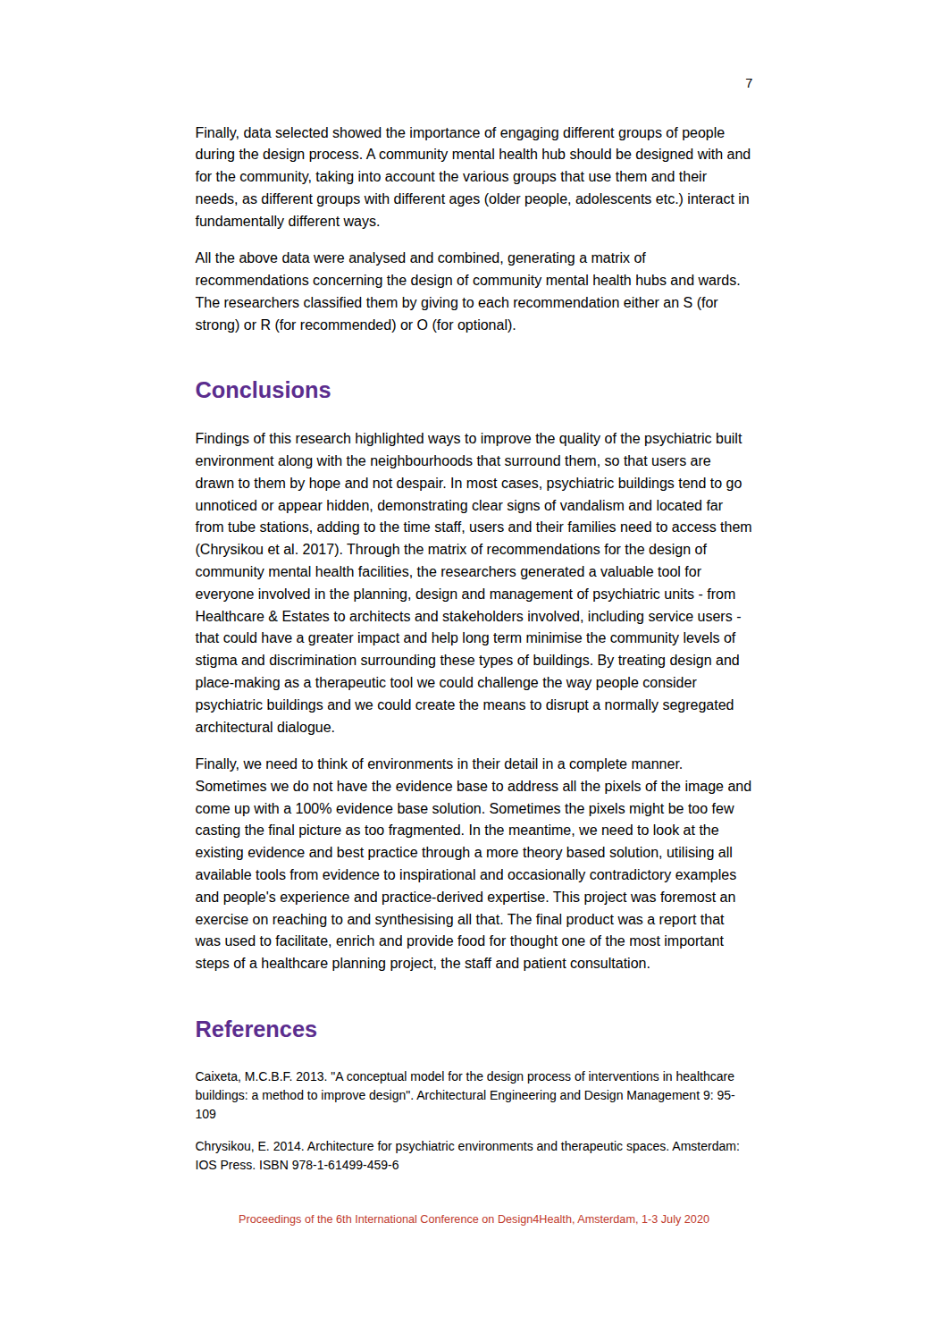7
Finally, data selected showed the importance of engaging different groups of people during the design process. A community mental health hub should be designed with and for the community, taking into account the various groups that use them and their needs, as different groups with different ages (older people, adolescents etc.) interact in fundamentally different ways.
All the above data were analysed and combined, generating a matrix of recommendations concerning the design of community mental health hubs and wards. The researchers classified them by giving to each recommendation either an S (for strong) or R (for recommended) or O (for optional).
Conclusions
Findings of this research highlighted ways to improve the quality of the psychiatric built environment along with the neighbourhoods that surround them, so that users are drawn to them by hope and not despair. In most cases, psychiatric buildings tend to go unnoticed or appear hidden, demonstrating clear signs of vandalism and located far from tube stations, adding to the time staff, users and their families need to access them (Chrysikou et al. 2017). Through the matrix of recommendations for the design of community mental health facilities, the researchers generated a valuable tool for everyone involved in the planning, design and management of psychiatric units - from Healthcare & Estates to architects and stakeholders involved, including service users - that could have a greater impact and help long term minimise the community levels of stigma and discrimination surrounding these types of buildings. By treating design and place-making as a therapeutic tool we could challenge the way people consider psychiatric buildings and we could create the means to disrupt a normally segregated architectural dialogue.
Finally, we need to think of environments in their detail in a complete manner. Sometimes we do not have the evidence base to address all the pixels of the image and come up with a 100% evidence base solution. Sometimes the pixels might be too few casting the final picture as too fragmented. In the meantime, we need to look at the existing evidence and best practice through a more theory based solution, utilising all available tools from evidence to inspirational and occasionally contradictory examples and people's experience and practice-derived expertise. This project was foremost an exercise on reaching to and synthesising all that. The final product was a report that was used to facilitate, enrich and provide food for thought one of the most important steps of a healthcare planning project, the staff and patient consultation.
References
Caixeta, M.C.B.F. 2013. "A conceptual model for the design process of interventions in healthcare buildings: a method to improve design". Architectural Engineering and Design Management 9: 95-109
Chrysikou, E. 2014. Architecture for psychiatric environments and therapeutic spaces. Amsterdam: IOS Press. ISBN 978-1-61499-459-6
Proceedings of the 6th International Conference on Design4Health, Amsterdam, 1-3 July 2020